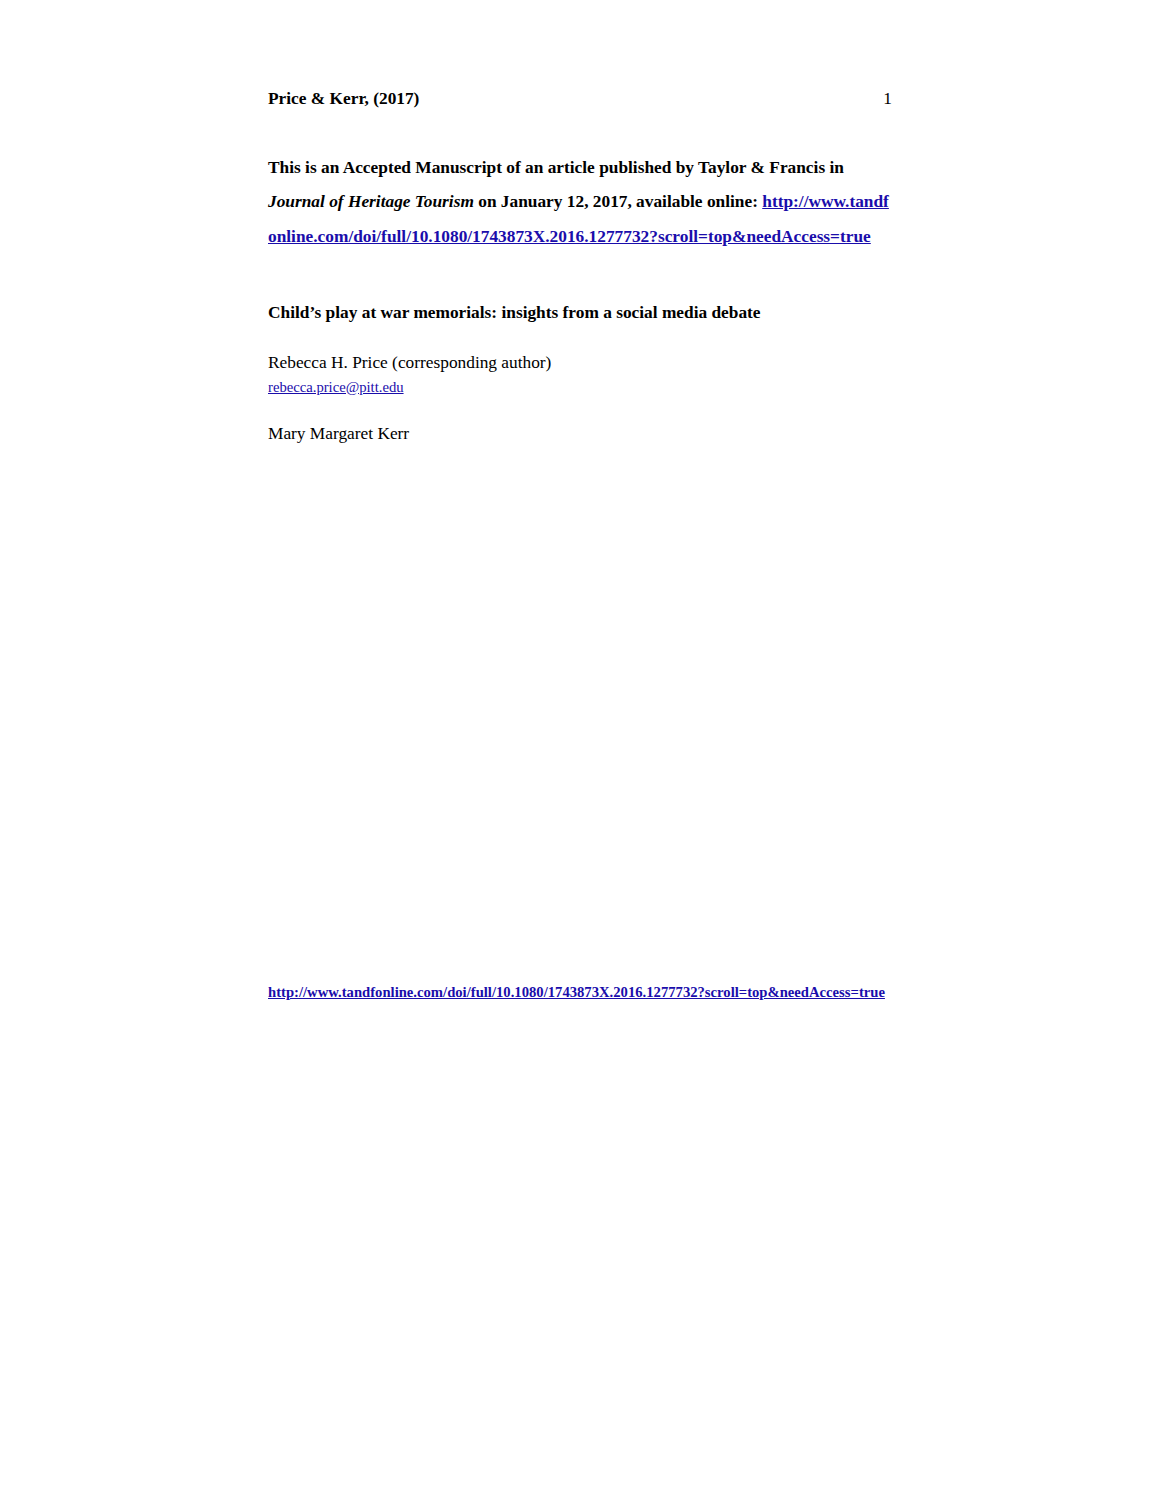Price & Kerr, (2017) 1
This is an Accepted Manuscript of an article published by Taylor & Francis in Journal of Heritage Tourism on January 12, 2017, available online: http://www.tandfonline.com/doi/full/10.1080/1743873X.2016.1277732?scroll=top&needAccess=true
Child’s play at war memorials: insights from a social media debate
Rebecca H. Price (corresponding author)
rebecca.price@pitt.edu
Mary Margaret Kerr
http://www.tandfonline.com/doi/full/10.1080/1743873X.2016.1277732?scroll=top&needAccess=true